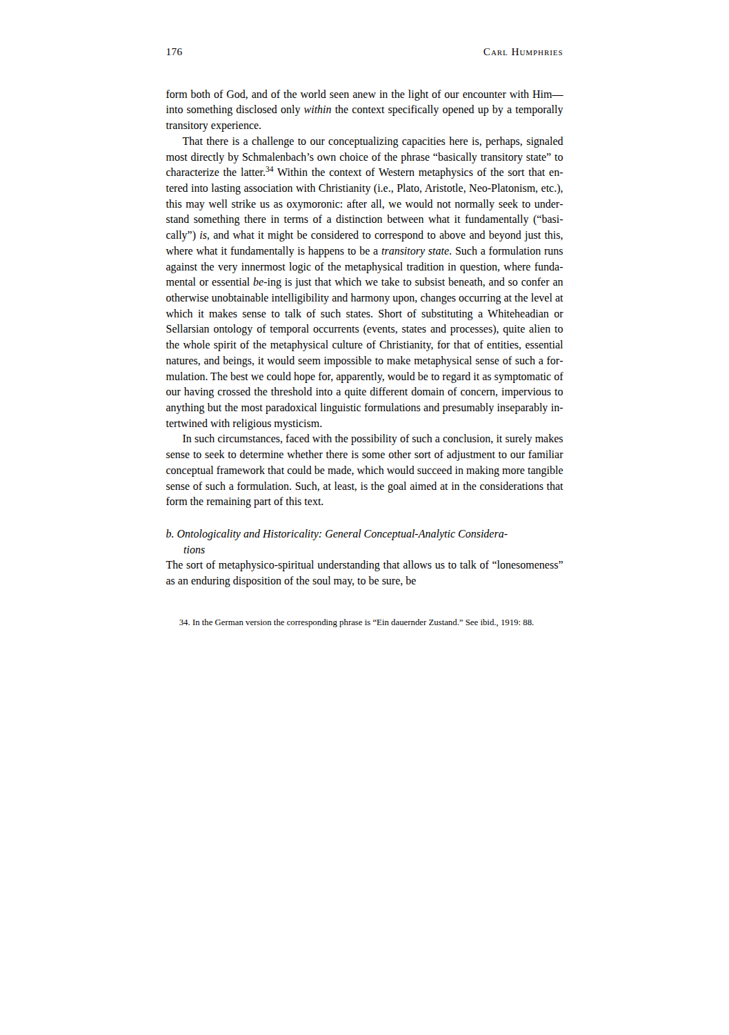176 Carl Humphries
form both of God, and of the world seen anew in the light of our encounter with Him—into something disclosed only within the context specifically opened up by a temporally transitory experience.
That there is a challenge to our conceptualizing capacities here is, perhaps, signaled most directly by Schmalenbach’s own choice of the phrase “basically transitory state” to characterize the latter.34 Within the context of Western metaphysics of the sort that entered into lasting association with Christianity (i.e., Plato, Aristotle, Neo-Platonism, etc.), this may well strike us as oxymoronic: after all, we would not normally seek to understand something there in terms of a distinction between what it fundamentally (“basically”) is, and what it might be considered to correspond to above and beyond just this, where what it fundamentally is happens to be a transitory state. Such a formulation runs against the very innermost logic of the metaphysical tradition in question, where fundamental or essential be-ing is just that which we take to subsist beneath, and so confer an otherwise unobtainable intelligibility and harmony upon, changes occurring at the level at which it makes sense to talk of such states. Short of substituting a Whiteheadian or Sellarsian ontology of temporal occurrents (events, states and processes), quite alien to the whole spirit of the metaphysical culture of Christianity, for that of entities, essential natures, and beings, it would seem impossible to make metaphysical sense of such a formulation. The best we could hope for, apparently, would be to regard it as symptomatic of our having crossed the threshold into a quite different domain of concern, impervious to anything but the most paradoxical linguistic formulations and presumably inseparably intertwined with religious mysticism.
In such circumstances, faced with the possibility of such a conclusion, it surely makes sense to seek to determine whether there is some other sort of adjustment to our familiar conceptual framework that could be made, which would succeed in making more tangible sense of such a formulation. Such, at least, is the goal aimed at in the considerations that form the remaining part of this text.
b. Ontologicality and Historicality: General Conceptual-Analytic Considera-tions
The sort of metaphysico-spiritual understanding that allows us to talk of “lonesomeness” as an enduring disposition of the soul may, to be sure, be
34. In the German version the corresponding phrase is “Ein dauernder Zustand.” See ibid., 1919: 88.